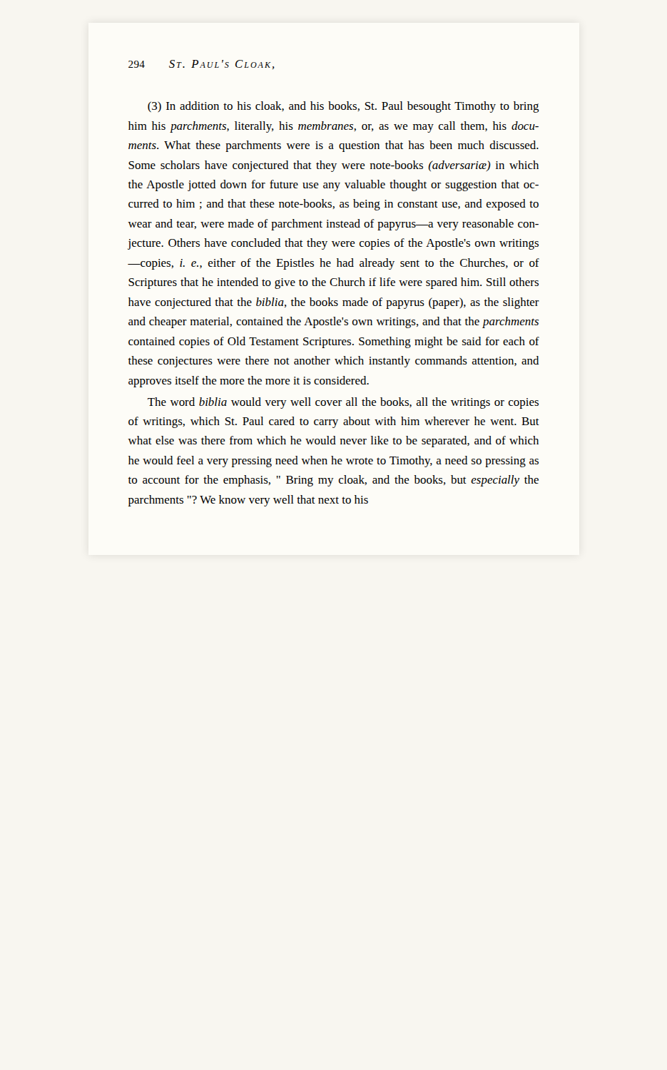294 St. Paul's Cloak,
(3) In addition to his cloak, and his books, St. Paul besought Timothy to bring him his parchments, literally, his membranes, or, as we may call them, his documents. What these parchments were is a question that has been much discussed. Some scholars have conjectured that they were note-books (adversariæ) in which the Apostle jotted down for future use any valuable thought or suggestion that occurred to him ; and that these note-books, as being in constant use, and exposed to wear and tear, were made of parchment instead of papyrus—a very reasonable conjecture. Others have concluded that they were copies of the Apostle's own writings—copies, i. e., either of the Epistles he had already sent to the Churches, or of Scriptures that he intended to give to the Church if life were spared him. Still others have conjectured that the biblia, the books made of papyrus (paper), as the slighter and cheaper material, contained the Apostle's own writings, and that the parchments contained copies of Old Testament Scriptures. Something might be said for each of these conjectures were there not another which instantly commands attention, and approves itself the more the more it is considered.
The word biblia would very well cover all the books, all the writings or copies of writings, which St. Paul cared to carry about with him wherever he went. But what else was there from which he would never like to be separated, and of which he would feel a very pressing need when he wrote to Timothy, a need so pressing as to account for the emphasis, " Bring my cloak, and the books, but especially the parchments "? We know very well that next to his